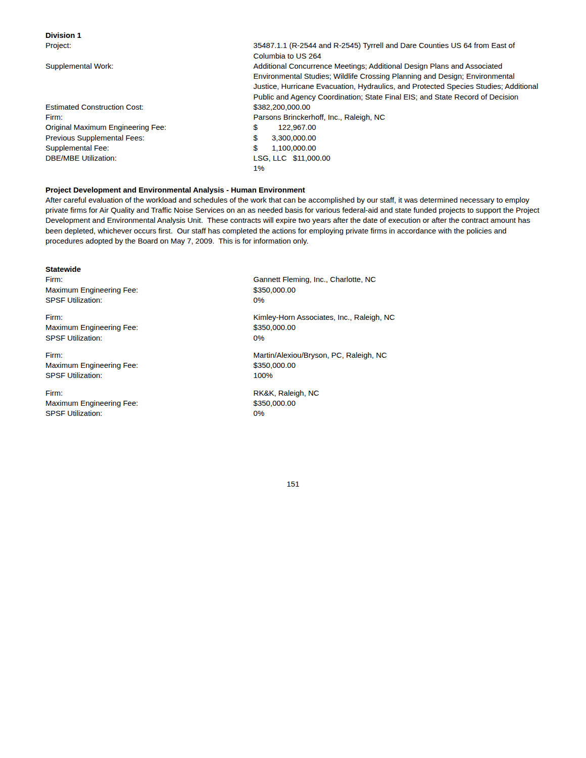Division 1
| Project: | 35487.1.1 (R-2544 and R-2545) Tyrrell and Dare Counties US 64 from East of Columbia to US 264 |
| Supplemental Work: | Additional Concurrence Meetings; Additional Design Plans and Associated Environmental Studies; Wildlife Crossing Planning and Design; Environmental Justice, Hurricane Evacuation, Hydraulics, and Protected Species Studies; Additional Public and Agency Coordination; State Final EIS; and State Record of Decision |
| Estimated Construction Cost: | $382,200,000.00 |
| Firm: | Parsons Brinckerhoff, Inc., Raleigh, NC |
| Original Maximum Engineering Fee: | $ 122,967.00 |
| Previous Supplemental Fees: | $ 3,300,000.00 |
| Supplemental Fee: | $ 1,100,000.00 |
| DBE/MBE Utilization: | LSG, LLC $11,000.00 1% |
Project Development and Environmental Analysis - Human Environment
After careful evaluation of the workload and schedules of the work that can be accomplished by our staff, it was determined necessary to employ private firms for Air Quality and Traffic Noise Services on an as needed basis for various federal-aid and state funded projects to support the Project Development and Environmental Analysis Unit. These contracts will expire two years after the date of execution or after the contract amount has been depleted, whichever occurs first. Our staff has completed the actions for employing private firms in accordance with the policies and procedures adopted by the Board on May 7, 2009. This is for information only.
Statewide
| Firm: | Gannett Fleming, Inc., Charlotte, NC |
| Maximum Engineering Fee: | $350,000.00 |
| SPSF Utilization: | 0% |
| Firm: | Kimley-Horn Associates, Inc., Raleigh, NC |
| Maximum Engineering Fee: | $350,000.00 |
| SPSF Utilization: | 0% |
| Firm: | Martin/Alexiou/Bryson, PC, Raleigh, NC |
| Maximum Engineering Fee: | $350,000.00 |
| SPSF Utilization: | 100% |
| Firm: | RK&K, Raleigh, NC |
| Maximum Engineering Fee: | $350,000.00 |
| SPSF Utilization: | 0% |
151